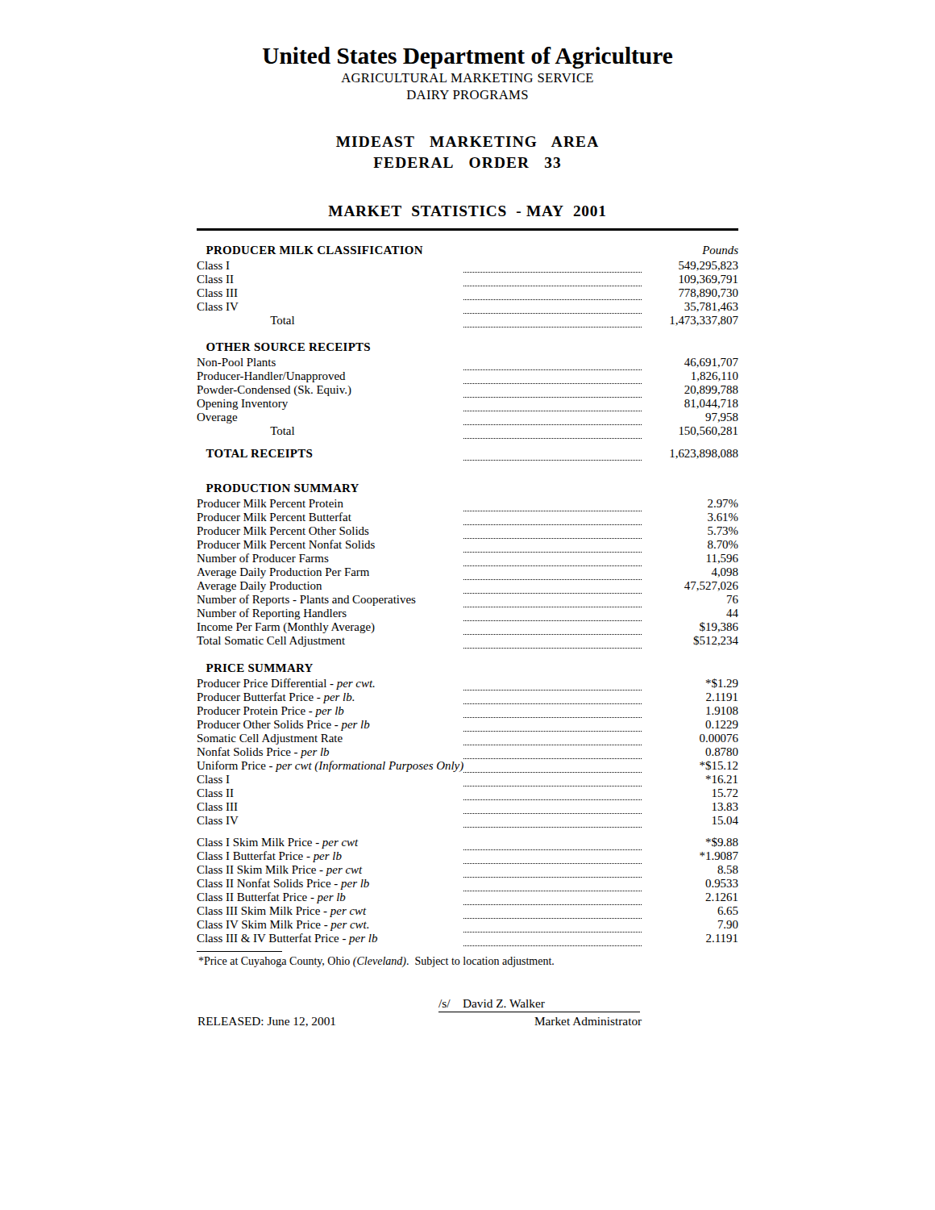United States Department of Agriculture
AGRICULTURAL MARKETING SERVICE
DAIRY PROGRAMS
MIDEAST MARKETING AREA
FEDERAL ORDER 33
MARKET STATISTICS - MAY 2001
| PRODUCER MILK CLASSIFICATION | Pounds |
| Class I | | 549,295,823 |
| Class II | | 109,369,791 |
| Class III | | 778,890,730 |
| Class IV | | 35,781,463 |
| Total | | 1,473,337,807 |
| OTHER SOURCE RECEIPTS |
| Non-Pool Plants | | 46,691,707 |
| Producer-Handler/Unapproved | | 1,826,110 |
| Powder-Condensed (Sk. Equiv.) | | 20,899,788 |
| Opening Inventory | | 81,044,718 |
| Overage | | 97,958 |
| Total | | 150,560,281 |
| TOTAL RECEIPTS | | 1,623,898,088 |
| PRODUCTION SUMMARY |
| Producer Milk Percent Protein | | 2.97% |
| Producer Milk Percent Butterfat | | 3.61% |
| Producer Milk Percent Other Solids | | 5.73% |
| Producer Milk Percent Nonfat Solids | | 8.70% |
| Number of Producer Farms | | 11,596 |
| Average Daily Production Per Farm | | 4,098 |
| Average Daily Production | | 47,527,026 |
| Number of Reports - Plants and Cooperatives | | 76 |
| Number of Reporting Handlers | | 44 |
| Income Per Farm (Monthly Average) | | $19,386 |
| Total Somatic Cell Adjustment | | $512,234 |
| PRICE SUMMARY |
| Producer Price Differential - per cwt. | | *$1.29 |
| Producer Butterfat Price - per lb. | | 2.1191 |
| Producer Protein Price - per lb | | 1.9108 |
| Producer Other Solids Price - per lb | | 0.1229 |
| Somatic Cell Adjustment Rate | | 0.00076 |
| Nonfat Solids Price - per lb | | 0.8780 |
| Uniform Price - per cwt (Informational Purposes Only) | | *$15.12 |
| Class I | | *16.21 |
| Class II | | 15.72 |
| Class III | | 13.83 |
| Class IV | | 15.04 |
| Class I Skim Milk Price - per cwt | | *$9.88 |
| Class I Butterfat Price - per lb | | *1.9087 |
| Class II Skim Milk Price - per cwt | | 8.58 |
| Class II Nonfat Solids Price - per lb | | 0.9533 |
| Class II Butterfat Price - per lb | | 2.1261 |
| Class III Skim Milk Price - per cwt | | 6.65 |
| Class IV Skim Milk Price - per cwt. | | 7.90 |
| Class III & IV Butterfat Price - per lb | | 2.1191 |
*Price at Cuyahoga County, Ohio (Cleveland). Subject to location adjustment.
| RELEASED: June 12, 2001 | /s/ David Z. Walker Market Administrator |